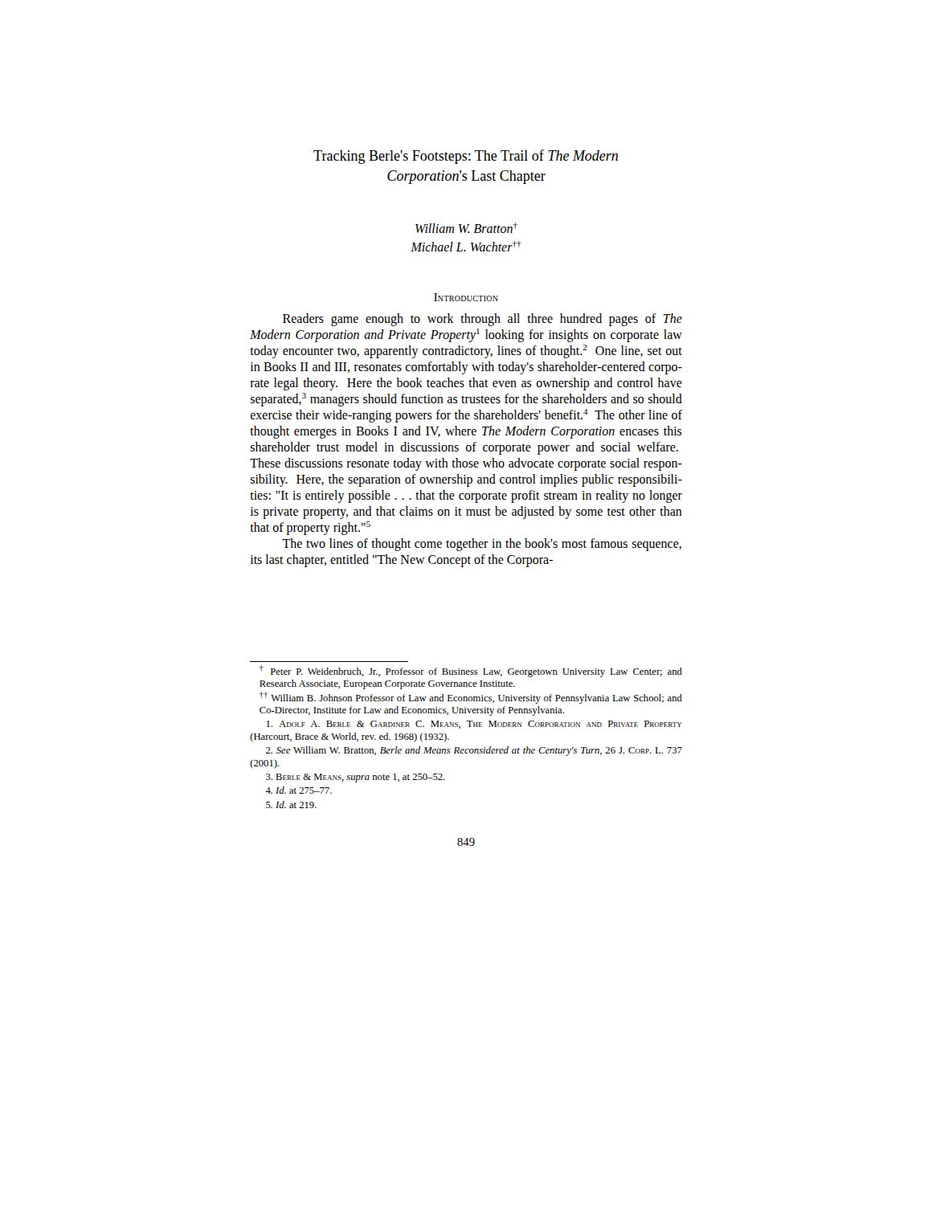Tracking Berle's Footsteps: The Trail of The Modern
Corporation's Last Chapter
William W. Bratton†
Michael L. Wachter††
Introduction
Readers game enough to work through all three hundred pages of The Modern Corporation and Private Property1 looking for insights on corporate law today encounter two, apparently contradictory, lines of thought.2 One line, set out in Books II and III, resonates comfortably with today's shareholder-centered corporate legal theory. Here the book teaches that even as ownership and control have separated,3 managers should function as trustees for the shareholders and so should exercise their wide-ranging powers for the shareholders' benefit.4 The other line of thought emerges in Books I and IV, where The Modern Corporation encases this shareholder trust model in discussions of corporate power and social welfare. These discussions resonate today with those who advocate corporate social responsibility. Here, the separation of ownership and control implies public responsibilities: "It is entirely possible . . . that the corporate profit stream in reality no longer is private property, and that claims on it must be adjusted by some test other than that of property right."5
The two lines of thought come together in the book's most famous sequence, its last chapter, entitled "The New Concept of the Corpora-
† Peter P. Weidenbruch, Jr., Professor of Business Law, Georgetown University Law Center; and Research Associate, European Corporate Governance Institute.
†† William B. Johnson Professor of Law and Economics, University of Pennsylvania Law School; and Co-Director, Institute for Law and Economics, University of Pennsylvania.
1. Adolf A. Berle & Gardiner C. Means, The Modern Corporation and Private Property (Harcourt, Brace & World, rev. ed. 1968) (1932).
2. See William W. Bratton, Berle and Means Reconsidered at the Century's Turn, 26 J. Corp. L. 737 (2001).
3. Berle & Means, supra note 1, at 250–52.
4. Id. at 275–77.
5. Id. at 219.
849